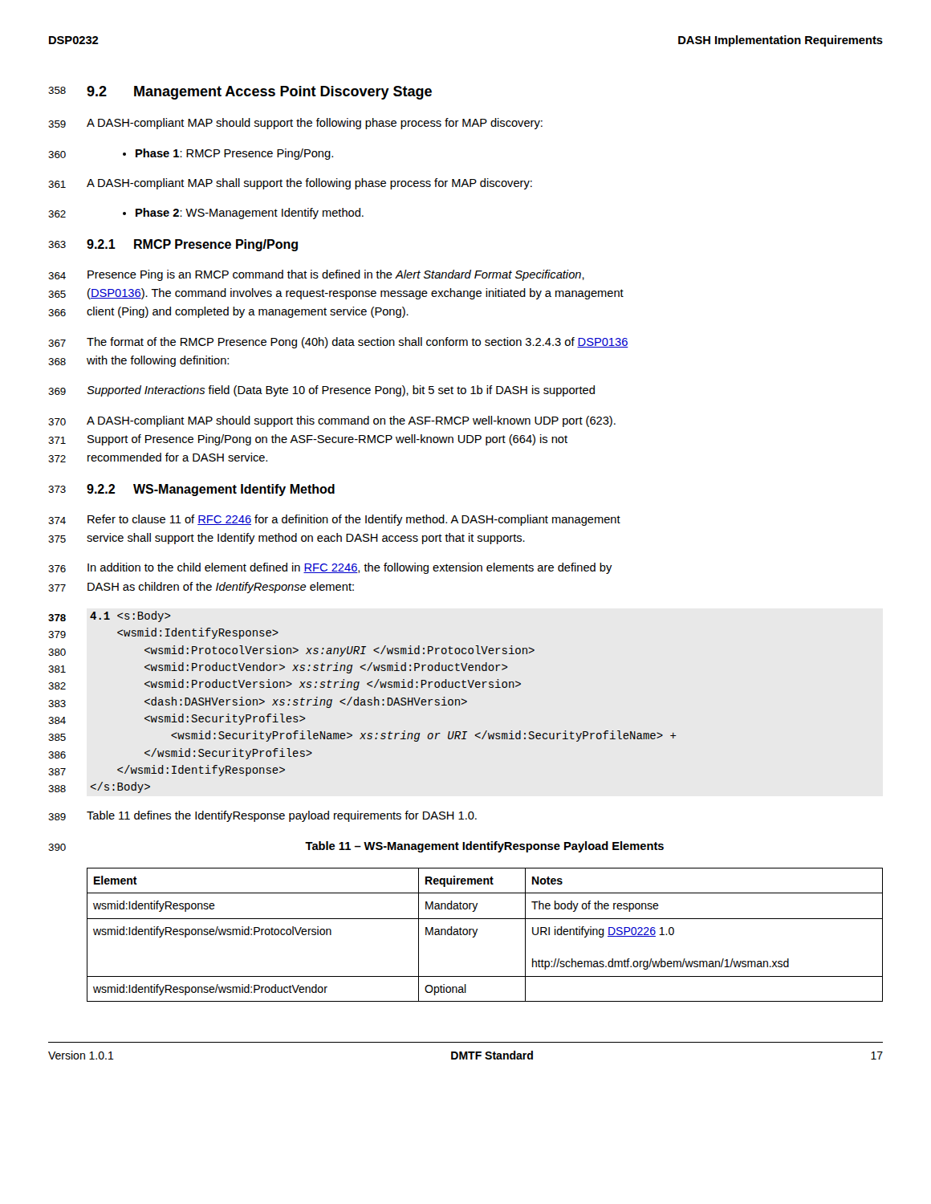DSP0232 DASH Implementation Requirements
358
9.2 Management Access Point Discovery Stage
359
A DASH-compliant MAP should support the following phase process for MAP discovery:
360
Phase 1: RMCP Presence Ping/Pong.
361
A DASH-compliant MAP shall support the following phase process for MAP discovery:
362
Phase 2: WS-Management Identify method.
363
9.2.1 RMCP Presence Ping/Pong
364
Presence Ping is an RMCP command that is defined in the Alert Standard Format Specification,
365
(DSP0136). The command involves a request-response message exchange initiated by a management
366
client (Ping) and completed by a management service (Pong).
367
The format of the RMCP Presence Pong (40h) data section shall conform to section 3.2.4.3 of DSP0136
368
with the following definition:
369
Supported Interactions field (Data Byte 10 of Presence Pong), bit 5 set to 1b if DASH is supported
370
A DASH-compliant MAP should support this command on the ASF-RMCP well-known UDP port (623).
371
Support of Presence Ping/Pong on the ASF-Secure-RMCP well-known UDP port (664) is not
372
recommended for a DASH service.
373
9.2.2 WS-Management Identify Method
374
Refer to clause 11 of RFC 2246 for a definition of the Identify method. A DASH-compliant management
375
service shall support the Identify method on each DASH access port that it supports.
376
In addition to the child element defined in RFC 2246, the following extension elements are defined by
377
DASH as children of the IdentifyResponse element:
378
4.1 <s:Body>
379
<wsmid:IdentifyResponse>
380
<wsmid:ProtocolVersion> xs:anyURI </wsmid:ProtocolVersion>
381
<wsmid:ProductVendor> xs:string </wsmid:ProductVendor>
382
<wsmid:ProductVersion> xs:string </wsmid:ProductVersion>
383
<dash:DASHVersion> xs:string </dash:DASHVersion>
384
<wsmid:SecurityProfiles>
385
<wsmid:SecurityProfileName> xs:string or URI </wsmid:SecurityProfileName> +
386
</wsmid:SecurityProfiles>
387
</wsmid:IdentifyResponse>
388
</s:Body>
389
Table 11 defines the IdentifyResponse payload requirements for DASH 1.0.
390
Table 11 – WS-Management IdentifyResponse Payload Elements
| Element | Requirement | Notes |
| --- | --- | --- |
| wsmid:IdentifyResponse | Mandatory | The body of the response |
| wsmid:IdentifyResponse/wsmid:ProtocolVersion | Mandatory | URI identifying DSP0226 1.0 http://schemas.dmtf.org/wbem/wsman/1/wsman.xsd |
| wsmid:IdentifyResponse/wsmid:ProductVendor | Optional | |
Version 1.0.1 DMTF Standard 17